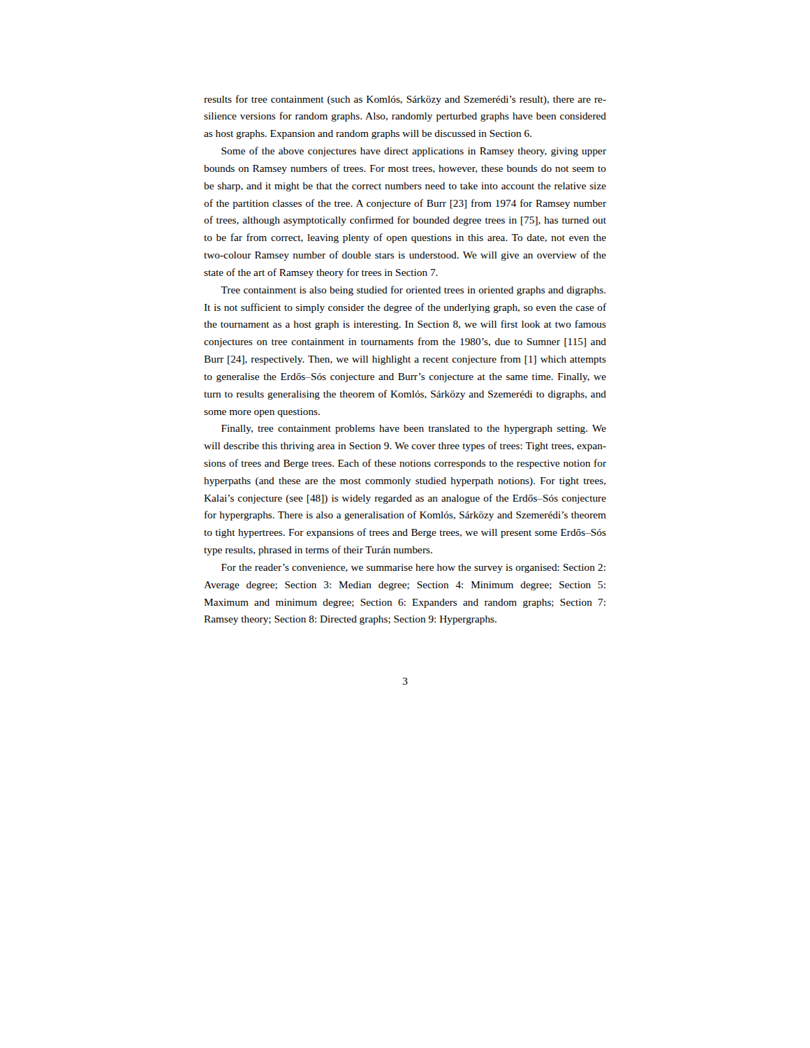results for tree containment (such as Komlós, Sárközy and Szemerédi’s result), there are resilience versions for random graphs. Also, randomly perturbed graphs have been considered as host graphs. Expansion and random graphs will be discussed in Section 6.
Some of the above conjectures have direct applications in Ramsey theory, giving upper bounds on Ramsey numbers of trees. For most trees, however, these bounds do not seem to be sharp, and it might be that the correct numbers need to take into account the relative size of the partition classes of the tree. A conjecture of Burr [23] from 1974 for Ramsey number of trees, although asymptotically confirmed for bounded degree trees in [75], has turned out to be far from correct, leaving plenty of open questions in this area. To date, not even the two-colour Ramsey number of double stars is understood. We will give an overview of the state of the art of Ramsey theory for trees in Section 7.
Tree containment is also being studied for oriented trees in oriented graphs and digraphs. It is not sufficient to simply consider the degree of the underlying graph, so even the case of the tournament as a host graph is interesting. In Section 8, we will first look at two famous conjectures on tree containment in tournaments from the 1980’s, due to Sumner [115] and Burr [24], respectively. Then, we will highlight a recent conjecture from [1] which attempts to generalise the Erdős–Sós conjecture and Burr’s conjecture at the same time. Finally, we turn to results generalising the theorem of Komlós, Sárközy and Szemerédi to digraphs, and some more open questions.
Finally, tree containment problems have been translated to the hypergraph setting. We will describe this thriving area in Section 9. We cover three types of trees: Tight trees, expansions of trees and Berge trees. Each of these notions corresponds to the respective notion for hyperpaths (and these are the most commonly studied hyperpath notions). For tight trees, Kalai’s conjecture (see [48]) is widely regarded as an analogue of the Erdős–Sós conjecture for hypergraphs. There is also a generalisation of Komlós, Sárközy and Szemerédi’s theorem to tight hypertrees. For expansions of trees and Berge trees, we will present some Erdős–Sós type results, phrased in terms of their Turán numbers.
For the reader’s convenience, we summarise here how the survey is organised: Section 2: Average degree; Section 3: Median degree; Section 4: Minimum degree; Section 5: Maximum and minimum degree; Section 6: Expanders and random graphs; Section 7: Ramsey theory; Section 8: Directed graphs; Section 9: Hypergraphs.
3